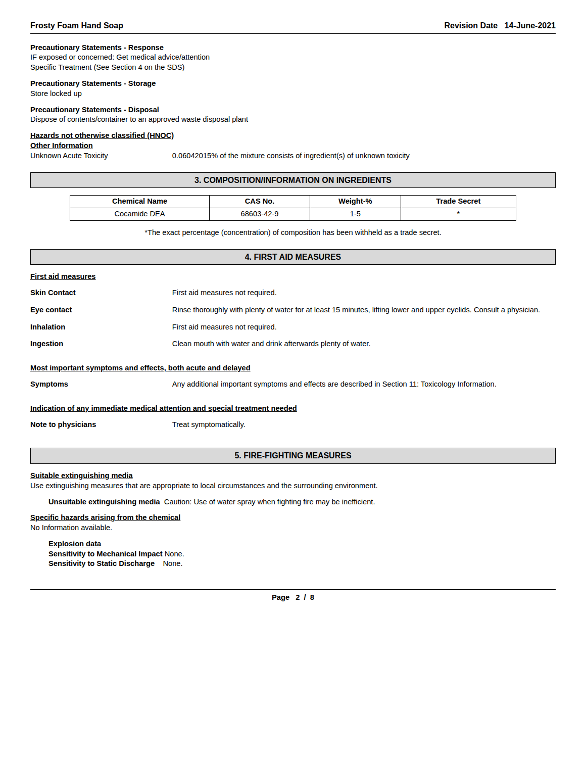Frosty Foam Hand Soap Revision Date 14-June-2021
Precautionary Statements - Response
IF exposed or concerned: Get medical advice/attention
Specific Treatment (See Section 4 on the SDS)
Precautionary Statements - Storage
Store locked up
Precautionary Statements - Disposal
Dispose of contents/container to an approved waste disposal plant
Hazards not otherwise classified (HNOC)
Other Information
Unknown Acute Toxicity
0.06042015% of the mixture consists of ingredient(s) of unknown toxicity
3. COMPOSITION/INFORMATION ON INGREDIENTS
| Chemical Name | CAS No. | Weight-% | Trade Secret |
| --- | --- | --- | --- |
| Cocamide DEA | 68603-42-9 | 1-5 | * |
*The exact percentage (concentration) of composition has been withheld as a trade secret.
4. FIRST AID MEASURES
First aid measures
| Skin Contact | First aid measures not required. |
| Eye contact | Rinse thoroughly with plenty of water for at least 15 minutes, lifting lower and upper eyelids. Consult a physician. |
| Inhalation | First aid measures not required. |
| Ingestion | Clean mouth with water and drink afterwards plenty of water. |
Most important symptoms and effects, both acute and delayed
| Symptoms | Any additional important symptoms and effects are described in Section 11: Toxicology Information. |
Indication of any immediate medical attention and special treatment needed
| Note to physicians | Treat symptomatically. |
5. FIRE-FIGHTING MEASURES
Suitable extinguishing media
Use extinguishing measures that are appropriate to local circumstances and the surrounding environment.
Unsuitable extinguishing media Caution: Use of water spray when fighting fire may be inefficient.
Specific hazards arising from the chemical
No Information available.
Explosion data
Sensitivity to Mechanical Impact None.
Sensitivity to Static Discharge None.
Page 2 / 8